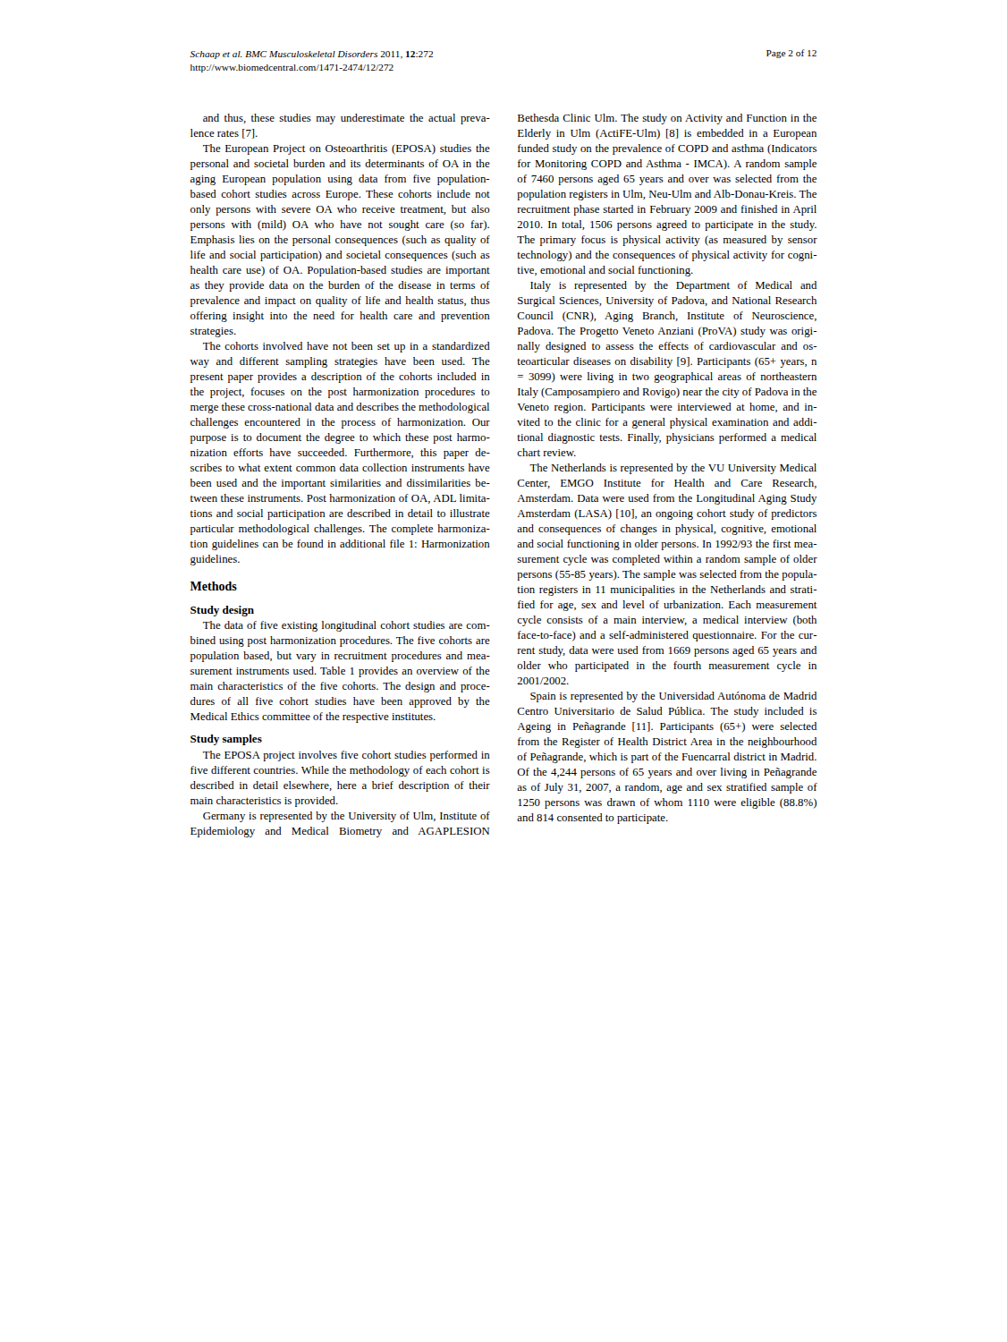Schaap et al. BMC Musculoskeletal Disorders 2011, 12:272
http://www.biomedcentral.com/1471-2474/12/272
Page 2 of 12
and thus, these studies may underestimate the actual prevalence rates [7].
The European Project on Osteoarthritis (EPOSA) studies the personal and societal burden and its determinants of OA in the aging European population using data from five population-based cohort studies across Europe. These cohorts include not only persons with severe OA who receive treatment, but also persons with (mild) OA who have not sought care (so far). Emphasis lies on the personal consequences (such as quality of life and social participation) and societal consequences (such as health care use) of OA. Population-based studies are important as they provide data on the burden of the disease in terms of prevalence and impact on quality of life and health status, thus offering insight into the need for health care and prevention strategies.
The cohorts involved have not been set up in a standardized way and different sampling strategies have been used. The present paper provides a description of the cohorts included in the project, focuses on the post harmonization procedures to merge these cross-national data and describes the methodological challenges encountered in the process of harmonization. Our purpose is to document the degree to which these post harmonization efforts have succeeded. Furthermore, this paper describes to what extent common data collection instruments have been used and the important similarities and dissimilarities between these instruments. Post harmonization of OA, ADL limitations and social participation are described in detail to illustrate particular methodological challenges. The complete harmonization guidelines can be found in additional file 1: Harmonization guidelines.
Methods
Study design
The data of five existing longitudinal cohort studies are combined using post harmonization procedures. The five cohorts are population based, but vary in recruitment procedures and measurement instruments used. Table 1 provides an overview of the main characteristics of the five cohorts. The design and procedures of all five cohort studies have been approved by the Medical Ethics committee of the respective institutes.
Study samples
The EPOSA project involves five cohort studies performed in five different countries. While the methodology of each cohort is described in detail elsewhere, here a brief description of their main characteristics is provided.
Germany is represented by the University of Ulm, Institute of Epidemiology and Medical Biometry and AGAPLESION Bethesda Clinic Ulm. The study on Activity and Function in the Elderly in Ulm (ActiFE-Ulm) [8] is embedded in a European funded study on the prevalence of COPD and asthma (Indicators for Monitoring COPD and Asthma - IMCA). A random sample of 7460 persons aged 65 years and over was selected from the population registers in Ulm, Neu-Ulm and Alb-Donau-Kreis. The recruitment phase started in February 2009 and finished in April 2010. In total, 1506 persons agreed to participate in the study. The primary focus is physical activity (as measured by sensor technology) and the consequences of physical activity for cognitive, emotional and social functioning.
Italy is represented by the Department of Medical and Surgical Sciences, University of Padova, and National Research Council (CNR), Aging Branch, Institute of Neuroscience, Padova. The Progetto Veneto Anziani (ProVA) study was originally designed to assess the effects of cardiovascular and osteoarticular diseases on disability [9]. Participants (65+ years, n = 3099) were living in two geographical areas of northeastern Italy (Camposampiero and Rovigo) near the city of Padova in the Veneto region. Participants were interviewed at home, and invited to the clinic for a general physical examination and additional diagnostic tests. Finally, physicians performed a medical chart review.
The Netherlands is represented by the VU University Medical Center, EMGO Institute for Health and Care Research, Amsterdam. Data were used from the Longitudinal Aging Study Amsterdam (LASA) [10], an ongoing cohort study of predictors and consequences of changes in physical, cognitive, emotional and social functioning in older persons. In 1992/93 the first measurement cycle was completed within a random sample of older persons (55-85 years). The sample was selected from the population registers in 11 municipalities in the Netherlands and stratified for age, sex and level of urbanization. Each measurement cycle consists of a main interview, a medical interview (both face-to-face) and a self-administered questionnaire. For the current study, data were used from 1669 persons aged 65 years and older who participated in the fourth measurement cycle in 2001/2002.
Spain is represented by the Universidad Autónoma de Madrid Centro Universitario de Salud Pública. The study included is Ageing in Peñagrande [11]. Participants (65+) were selected from the Register of Health District Area in the neighbourhood of Peñagrande, which is part of the Fuencarral district in Madrid. Of the 4,244 persons of 65 years and over living in Peñagrande as of July 31, 2007, a random, age and sex stratified sample of 1250 persons was drawn of whom 1110 were eligible (88.8%) and 814 consented to participate.